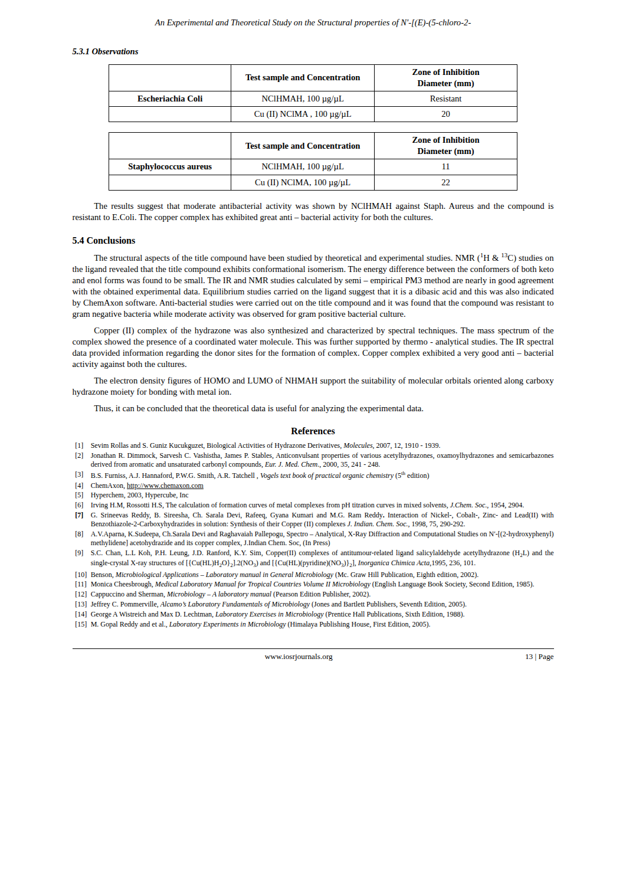An Experimental and Theoretical Study on the Structural properties of N'-[(E)-(5-chloro-2-
5.3.1 Observations
| | Test sample and Concentration | Zone of Inhibition Diameter (mm) |
| --- | --- | --- |
| Escheriachia Coli | NClHMAH, 100 µg/µL | Resistant |
| | Cu (II) NClMA , 100 µg/µL | 20 |
| | Test sample and Concentration | Zone of Inhibition Diameter (mm) |
| --- | --- | --- |
| Staphylococcus aureus | NClHMAH, 100 µg/µL | 11 |
| | Cu (II) NClMA, 100 µg/µL | 22 |
The results suggest that moderate antibacterial activity was shown by NClHMAH against Staph. Aureus and the compound is resistant to E.Coli. The copper complex has exhibited great anti – bacterial activity for both the cultures.
5.4 Conclusions
The structural aspects of the title compound have been studied by theoretical and experimental studies. NMR (1H & 13C) studies on the ligand revealed that the title compound exhibits conformational isomerism. The energy difference between the conformers of both keto and enol forms was found to be small. The IR and NMR studies calculated by semi – empirical PM3 method are nearly in good agreement with the obtained experimental data. Equilibrium studies carried on the ligand suggest that it is a dibasic acid and this was also indicated by ChemAxon software. Anti-bacterial studies were carried out on the title compound and it was found that the compound was resistant to gram negative bacteria while moderate activity was observed for gram positive bacterial culture.
Copper (II) complex of the hydrazone was also synthesized and characterized by spectral techniques. The mass spectrum of the complex showed the presence of a coordinated water molecule. This was further supported by thermo - analytical studies. The IR spectral data provided information regarding the donor sites for the formation of complex. Copper complex exhibited a very good anti – bacterial activity against both the cultures.
The electron density figures of HOMO and LUMO of NHMAH support the suitability of molecular orbitals oriented along carboxy hydrazone moiety for bonding with metal ion.
Thus, it can be concluded that the theoretical data is useful for analyzing the experimental data.
References
Sevim Rollas and S. Guniz Kucukguzet, Biological Activities of Hydrazone Derivatives, Molecules, 2007, 12, 1910 - 1939.
Jonathan R. Dimmock, Sarvesh C. Vashistha, James P. Stables, Anticonvulsant properties of various acetylhydrazones, oxamoylhydrazones and semicarbazones derived from aromatic and unsaturated carbonyl compounds, Eur. J. Med. Chem., 2000, 35, 241 - 248.
B.S. Furniss, A.J. Hannaford, P.W.G. Smith, A.R. Tatchell , Vogels text book of practical organic chemistry (5th edition)
ChemAxon, http://www.chemaxon.com
Hyperchem, 2003, Hypercube, Inc
Irving H.M, Rossotti H.S, The calculation of formation curves of metal complexes from pH titration curves in mixed solvents, J.Chem. Soc., 1954, 2904.
G. Srineevas Reddy, B. Sireesha, Ch. Sarala Devi, Rafeeq, Gyana Kumari and M.G. Ram Reddy. Interaction of Nickel-, Cobalt-, Zinc- and Lead(II) with Benzothiazole-2-Carboxyhydrazides in solution: Synthesis of their Copper (II) complexes J. Indian. Chem. Soc., 1998, 75, 290-292.
A.V.Aparna, K.Sudeepa, Ch.Sarala Devi and Raghavaiah Pallepogu, Spectro – Analytical, X-Ray Diffraction and Computational Studies on N′-[(2-hydroxyphenyl) methylidene] acetohydrazide and its copper complex, J.Indian Chem. Soc, (In Press)
S.C. Chan, L.L Koh, P.H. Leung, J.D. Ranford, K.Y. Sim, Copper(II) complexes of antitumour-related ligand salicylaldehyde acetylhydrazone (H2L) and the single-crystal X-ray structures of [{Cu(HL)H2O}2].2(NO3) and [{Cu(HL)(pyridine)(NO3)}2], Inorganica Chimica Acta,1995, 236, 101.
Benson, Microbiological Applications – Laboratory manual in General Microbiology (Mc. Graw Hill Publication, Eighth edition, 2002).
Monica Cheesbrough, Medical Laboratory Manual for Tropical Countries Volume II Microbiology (English Language Book Society, Second Edition, 1985).
Cappuccino and Sherman, Microbiology – A laboratory manual (Pearson Edition Publisher, 2002).
Jeffrey C. Pommerville, Alcamo’s Laboratory Fundamentals of Microbiology (Jones and Bartlett Publishers, Seventh Edition, 2005).
George A Wistreich and Max D. Lechtman, Laboratory Exercises in Microbiology (Prentice Hall Publications, Sixth Edition, 1988).
M. Gopal Reddy and et al., Laboratory Experiments in Microbiology (Himalaya Publishing House, First Edition, 2005).
www.iosrjournals.org 13 | Page